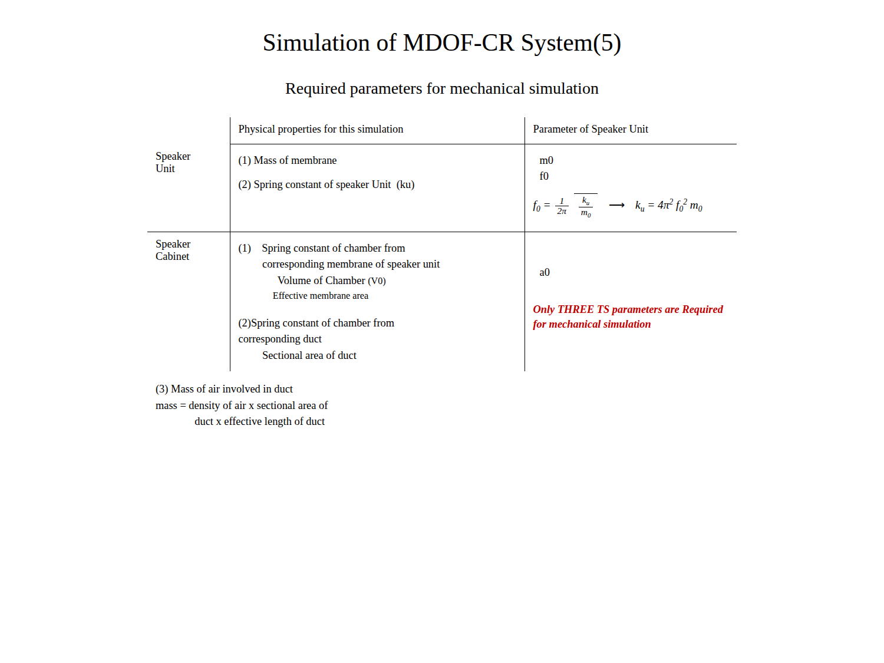Simulation of MDOF-CR System(5)
Required parameters for mechanical simulation
| | Physical properties for this simulation | Parameter of Speaker Unit |
| --- | --- | --- |
| Speaker Unit | (1) Mass of membrane (2) Spring constant of speaker Unit (ku) | m0 f0 f 0 = 1 2π k u m 0 ⟶ k u = 4π 2 f 0 2 m 0 |
| Speaker Cabinet | (1) Spring constant of chamber from corresponding membrane of speaker unit Volume of Chamber (V0) Effective membrane area (2)Spring constant of chamber from corresponding duct Sectional area of duct | a0 Only THREE TS parameters are Required for mechanical simulation |
(3) Mass of air involved in duct
mass = density of air x sectional area of
duct x effective length of duct